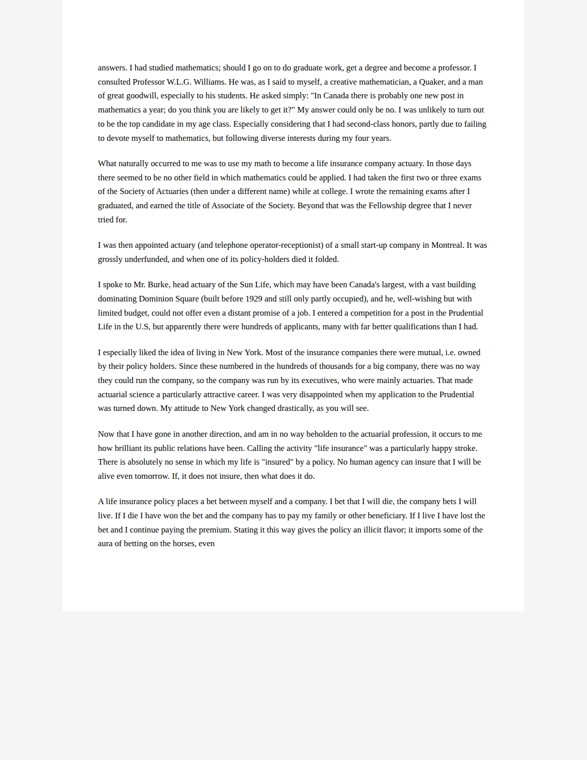answers. I had studied mathematics; should I go on to do graduate work, get a degree and become a professor. I consulted Professor W.L.G. Williams. He was, as I said to myself, a creative mathematician, a Quaker, and a man of great goodwill, especially to his students. He asked simply: "In Canada there is probably one new post in mathematics a year; do you think you are likely to get it?" My answer could only be no. I was unlikely to turn out to be the top candidate in my age class. Especially considering that I had second-class honors, partly due to failing to devote myself to mathematics, but following diverse interests during my four years.
What naturally occurred to me was to use my math to become a life insurance company actuary. In those days there seemed to be no other field in which mathematics could be applied. I had taken the first two or three exams of the Society of Actuaries (then under a different name) while at college. I wrote the remaining exams after I graduated, and earned the title of Associate of the Society. Beyond that was the Fellowship degree that I never tried for.
I was then appointed actuary (and telephone operator-receptionist) of a small start-up company in Montreal. It was grossly underfunded, and when one of its policy-holders died it folded.
I spoke to Mr. Burke, head actuary of the Sun Life, which may have been Canada's largest, with a vast building dominating Dominion Square (built before 1929 and still only partly occupied), and he, well-wishing but with limited budget, could not offer even a distant promise of a job. I entered a competition for a post in the Prudential Life in the U.S, but apparently there were hundreds of applicants, many with far better qualifications than I had.
I especially liked the idea of living in New York. Most of the insurance companies there were mutual, i.e. owned by their policy holders. Since these numbered in the hundreds of thousands for a big company, there was no way they could run the company, so the company was run by its executives, who were mainly actuaries. That made actuarial science a particularly attractive career. I was very disappointed when my application to the Prudential was turned down. My attitude to New York changed drastically, as you will see.
Now that I have gone in another direction, and am in no way beholden to the actuarial profession, it occurs to me how brilliant its public relations have been. Calling the activity "life insurance" was a particularly happy stroke. There is absolutely no sense in which my life is "insured" by a policy. No human agency can insure that I will be alive even tomorrow. If, it does not insure, then what does it do.
A life insurance policy places a bet between myself and a company. I bet that I will die, the company bets I will live. If I die I have won the bet and the company has to pay my family or other beneficiary. If I live I have lost the bet and I continue paying the premium. Stating it this way gives the policy an illicit flavor; it imports some of the aura of betting on the horses, even